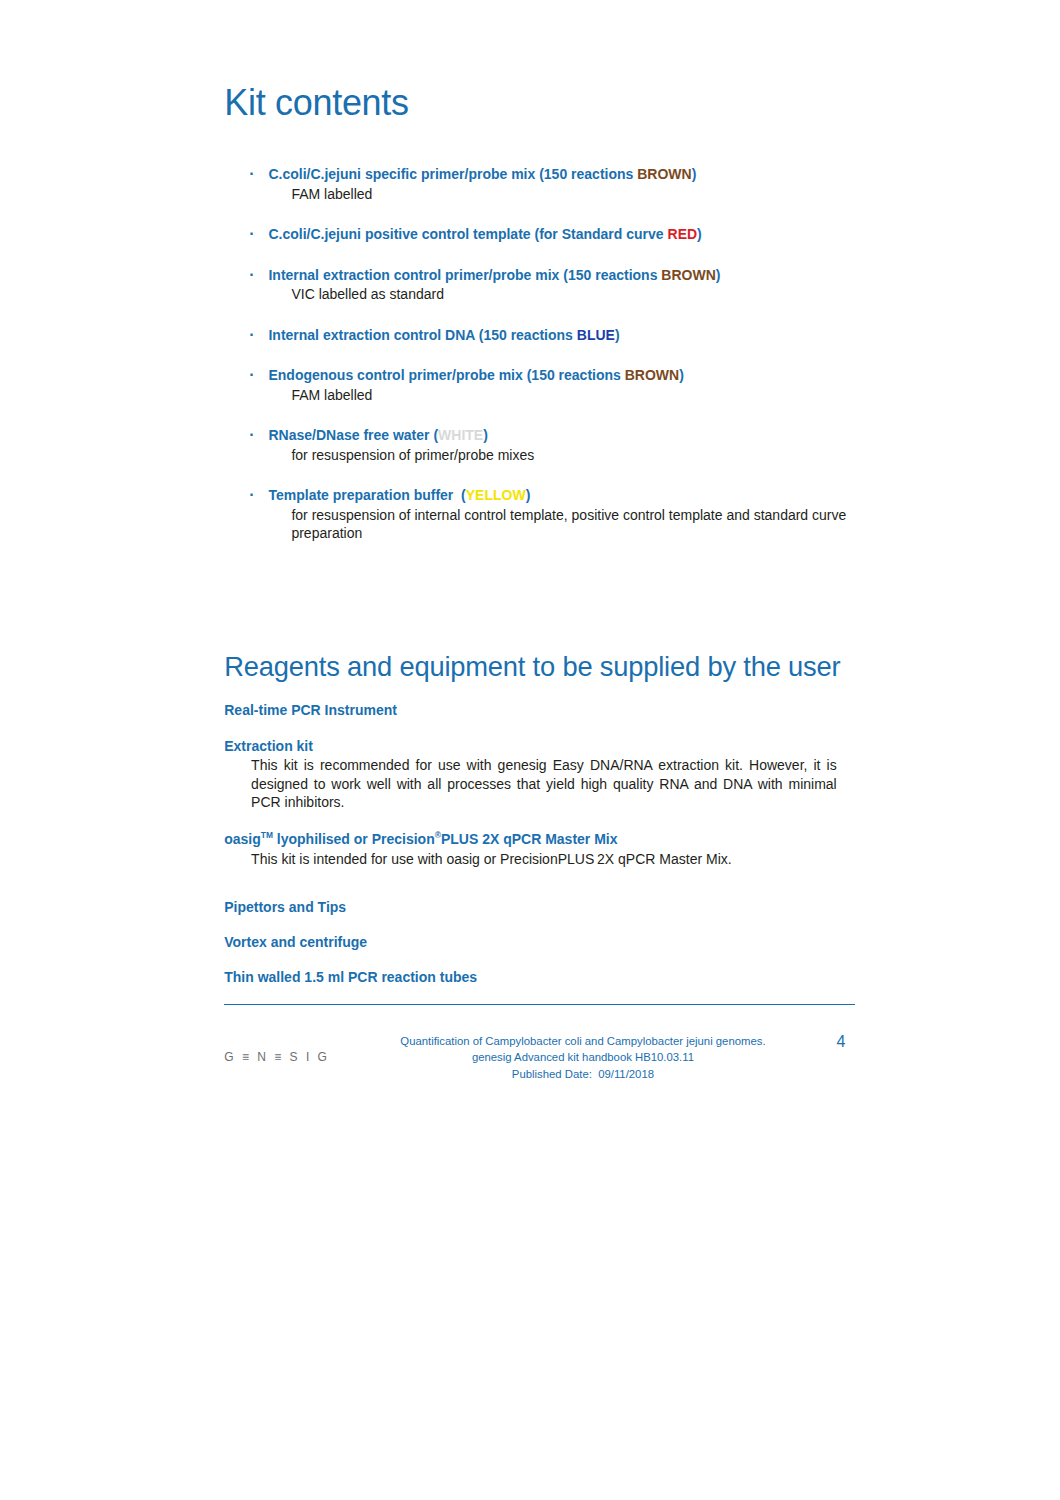Kit contents
C.coli/C.jejuni specific primer/probe mix (150 reactions BROWN) FAM labelled
C.coli/C.jejuni positive control template (for Standard curve RED)
Internal extraction control primer/probe mix (150 reactions BROWN) VIC labelled as standard
Internal extraction control DNA (150 reactions BLUE)
Endogenous control primer/probe mix (150 reactions BROWN) FAM labelled
RNase/DNase free water (WHITE) for resuspension of primer/probe mixes
Template preparation buffer (YELLOW) for resuspension of internal control template, positive control template and standard curve
preparation
Reagents and equipment to be supplied by the user
Real-time PCR Instrument
Extraction kit
This kit is recommended for use with genesig Easy DNA/RNA extraction kit. However, it is designed to work well with all processes that yield high quality RNA and DNA with minimal PCR inhibitors.
oasigTM lyophilised or Precision®PLUS 2X qPCR Master Mix
This kit is intended for use with oasig or PrecisionPLUS 2X qPCR Master Mix.
Pipettors and Tips
Vortex and centrifuge
Thin walled 1.5 ml PCR reaction tubes
G ≡ N ≡ S I G
Quantification of Campylobacter coli and Campylobacter jejuni genomes.
genesig Advanced kit handbook HB10.03.11
Published Date: 09/11/2018
4